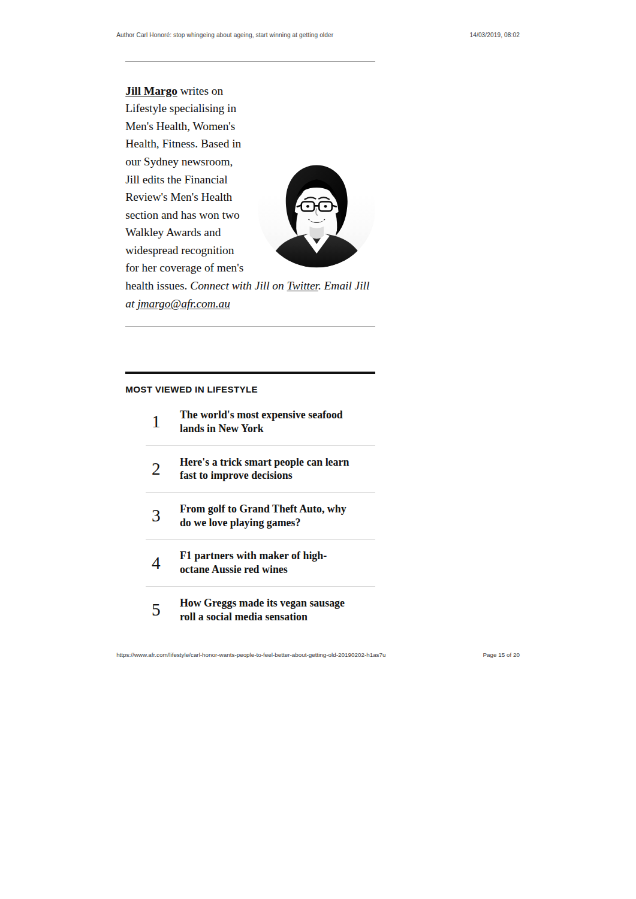Author Carl Honoré: stop whingeing about ageing, start winning at getting older
14/03/2019, 08:02
Jill Margo writes on Lifestyle specialising in Men's Health, Women's Health, Fitness. Based in our Sydney newsroom, Jill edits the Financial Review's Men's Health section and has won two Walkley Awards and widespread recognition for her coverage of men's health issues. Connect with Jill on Twitter. Email Jill at jmargo@afr.com.au
MOST VIEWED IN LIFESTYLE
1 The world's most expensive seafood lands in New York
2 Here's a trick smart people can learn fast to improve decisions
3 From golf to Grand Theft Auto, why do we love playing games?
4 F1 partners with maker of high-octane Aussie red wines
5 How Greggs made its vegan sausage roll a social media sensation
https://www.afr.com/lifestyle/carl-honor-wants-people-to-feel-better-about-getting-old-20190202-h1as7u
Page 15 of 20